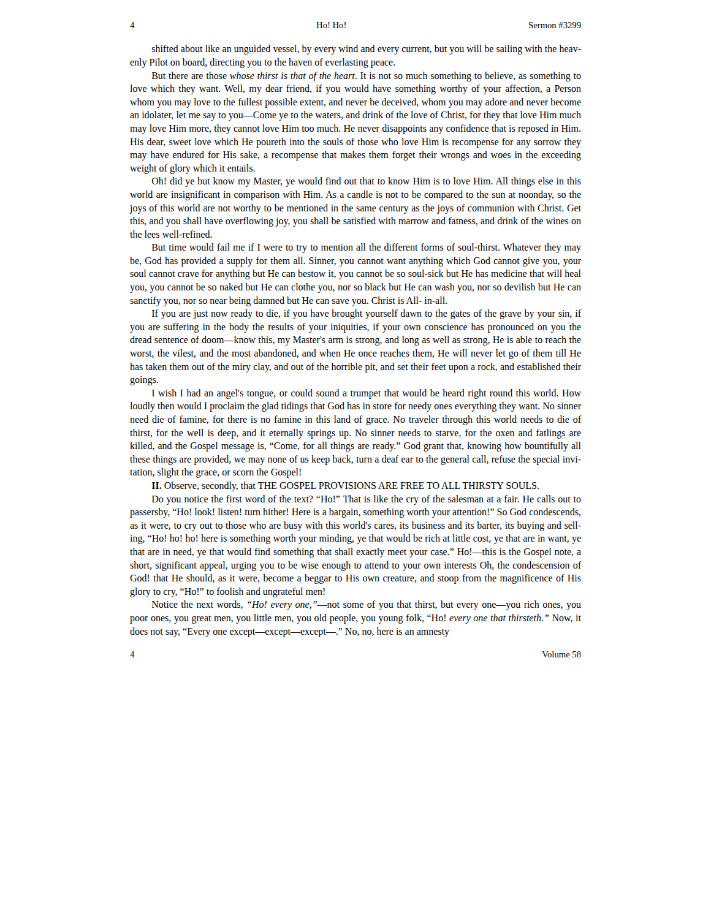4 Ho! Ho! Sermon #3299
shifted about like an unguided vessel, by every wind and every current, but you will be sailing with the heavenly Pilot on board, directing you to the haven of everlasting peace.
But there are those whose thirst is that of the heart. It is not so much something to believe, as something to love which they want. Well, my dear friend, if you would have something worthy of your affection, a Person whom you may love to the fullest possible extent, and never be deceived, whom you may adore and never become an idolater, let me say to you—Come ye to the waters, and drink of the love of Christ, for they that love Him much may love Him more, they cannot love Him too much. He never disappoints any confidence that is reposed in Him. His dear, sweet love which He poureth into the souls of those who love Him is recompense for any sorrow they may have endured for His sake, a recompense that makes them forget their wrongs and woes in the exceeding weight of glory which it entails.
Oh! did ye but know my Master, ye would find out that to know Him is to love Him. All things else in this world are insignificant in comparison with Him. As a candle is not to be compared to the sun at noonday, so the joys of this world are not worthy to be mentioned in the same century as the joys of communion with Christ. Get this, and you shall have overflowing joy, you shall be satisfied with marrow and fatness, and drink of the wines on the lees well-refined.
But time would fail me if I were to try to mention all the different forms of soul-thirst. Whatever they may be, God has provided a supply for them all. Sinner, you cannot want anything which God cannot give you, your soul cannot crave for anything but He can bestow it, you cannot be so soul-sick but He has medicine that will heal you, you cannot be so naked but He can clothe you, nor so black but He can wash you, nor so devilish but He can sanctify you, nor so near being damned but He can save you. Christ is All- in-all.
If you are just now ready to die, if you have brought yourself dawn to the gates of the grave by your sin, if you are suffering in the body the results of your iniquities, if your own conscience has pronounced on you the dread sentence of doom—know this, my Master's arm is strong, and long as well as strong, He is able to reach the worst, the vilest, and the most abandoned, and when He once reaches them, He will never let go of them till He has taken them out of the miry clay, and out of the horrible pit, and set their feet upon a rock, and established their goings.
I wish I had an angel's tongue, or could sound a trumpet that would be heard right round this world. How loudly then would I proclaim the glad tidings that God has in store for needy ones everything they want. No sinner need die of famine, for there is no famine in this land of grace. No traveler through this world needs to die of thirst, for the well is deep, and it eternally springs up. No sinner needs to starve, for the oxen and fatlings are killed, and the Gospel message is, “Come, for all things are ready.” God grant that, knowing how bountifully all these things are provided, we may none of us keep back, turn a deaf ear to the general call, refuse the special invitation, slight the grace, or scorn the Gospel!
II. Observe, secondly, that THE GOSPEL PROVISIONS ARE FREE TO ALL THIRSTY SOULS.
Do you notice the first word of the text? “Ho!” That is like the cry of the salesman at a fair. He calls out to passersby, “Ho! look! listen! turn hither! Here is a bargain, something worth your attention!” So God condescends, as it were, to cry out to those who are busy with this world's cares, its business and its barter, its buying and selling, “Ho! ho! ho! here is something worth your minding, ye that would be rich at little cost, ye that are in want, ye that are in need, ye that would find something that shall exactly meet your case.” Ho!—this is the Gospel note, a short, significant appeal, urging you to be wise enough to attend to your own interests Oh, the condescension of God! that He should, as it were, become a beggar to His own creature, and stoop from the magnificence of His glory to cry, “Ho!” to foolish and ungrateful men!
Notice the next words, “Ho! every one,”—not some of you that thirst, but every one—you rich ones, you poor ones, you great men, you little men, you old people, you young folk, “Ho! every one that thirsteth.” Now, it does not say, “Every one except—except—except—.” No, no, here is an amnesty
4 Volume 58